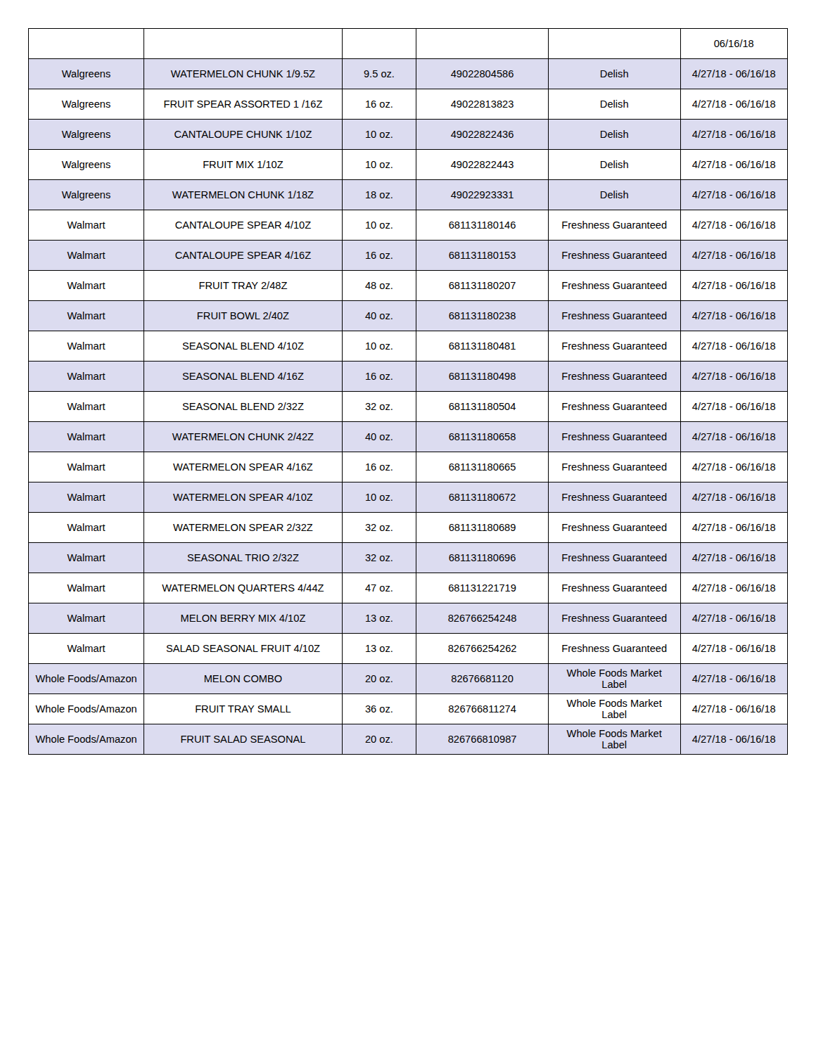| | | | | | 06/16/18 |
| Walgreens | WATERMELON CHUNK 1/9.5Z | 9.5 oz. | 49022804586 | Delish | 4/27/18 - 06/16/18 |
| Walgreens | FRUIT SPEAR ASSORTED 1 /16Z | 16 oz. | 49022813823 | Delish | 4/27/18 - 06/16/18 |
| Walgreens | CANTALOUPE CHUNK 1/10Z | 10 oz. | 49022822436 | Delish | 4/27/18 - 06/16/18 |
| Walgreens | FRUIT MIX 1/10Z | 10 oz. | 49022822443 | Delish | 4/27/18 - 06/16/18 |
| Walgreens | WATERMELON CHUNK 1/18Z | 18 oz. | 49022923331 | Delish | 4/27/18 - 06/16/18 |
| Walmart | CANTALOUPE SPEAR 4/10Z | 10 oz. | 681131180146 | Freshness Guaranteed | 4/27/18 - 06/16/18 |
| Walmart | CANTALOUPE SPEAR 4/16Z | 16 oz. | 681131180153 | Freshness Guaranteed | 4/27/18 - 06/16/18 |
| Walmart | FRUIT TRAY 2/48Z | 48 oz. | 681131180207 | Freshness Guaranteed | 4/27/18 - 06/16/18 |
| Walmart | FRUIT BOWL 2/40Z | 40 oz. | 681131180238 | Freshness Guaranteed | 4/27/18 - 06/16/18 |
| Walmart | SEASONAL BLEND 4/10Z | 10 oz. | 681131180481 | Freshness Guaranteed | 4/27/18 - 06/16/18 |
| Walmart | SEASONAL BLEND 4/16Z | 16 oz. | 681131180498 | Freshness Guaranteed | 4/27/18 - 06/16/18 |
| Walmart | SEASONAL BLEND 2/32Z | 32 oz. | 681131180504 | Freshness Guaranteed | 4/27/18 - 06/16/18 |
| Walmart | WATERMELON CHUNK 2/42Z | 40 oz. | 681131180658 | Freshness Guaranteed | 4/27/18 - 06/16/18 |
| Walmart | WATERMELON SPEAR 4/16Z | 16 oz. | 681131180665 | Freshness Guaranteed | 4/27/18 - 06/16/18 |
| Walmart | WATERMELON SPEAR 4/10Z | 10 oz. | 681131180672 | Freshness Guaranteed | 4/27/18 - 06/16/18 |
| Walmart | WATERMELON SPEAR 2/32Z | 32 oz. | 681131180689 | Freshness Guaranteed | 4/27/18 - 06/16/18 |
| Walmart | SEASONAL TRIO 2/32Z | 32 oz. | 681131180696 | Freshness Guaranteed | 4/27/18 - 06/16/18 |
| Walmart | WATERMELON QUARTERS 4/44Z | 47 oz. | 681131221719 | Freshness Guaranteed | 4/27/18 - 06/16/18 |
| Walmart | MELON BERRY MIX 4/10Z | 13 oz. | 826766254248 | Freshness Guaranteed | 4/27/18 - 06/16/18 |
| Walmart | SALAD SEASONAL FRUIT 4/10Z | 13 oz. | 826766254262 | Freshness Guaranteed | 4/27/18 - 06/16/18 |
| Whole Foods/Amazon | MELON COMBO | 20 oz. | 82676681120 | Whole Foods Market Label | 4/27/18 - 06/16/18 |
| Whole Foods/Amazon | FRUIT TRAY SMALL | 36 oz. | 826766811274 | Whole Foods Market Label | 4/27/18 - 06/16/18 |
| Whole Foods/Amazon | FRUIT SALAD SEASONAL | 20 oz. | 826766810987 | Whole Foods Market Label | 4/27/18 - 06/16/18 |